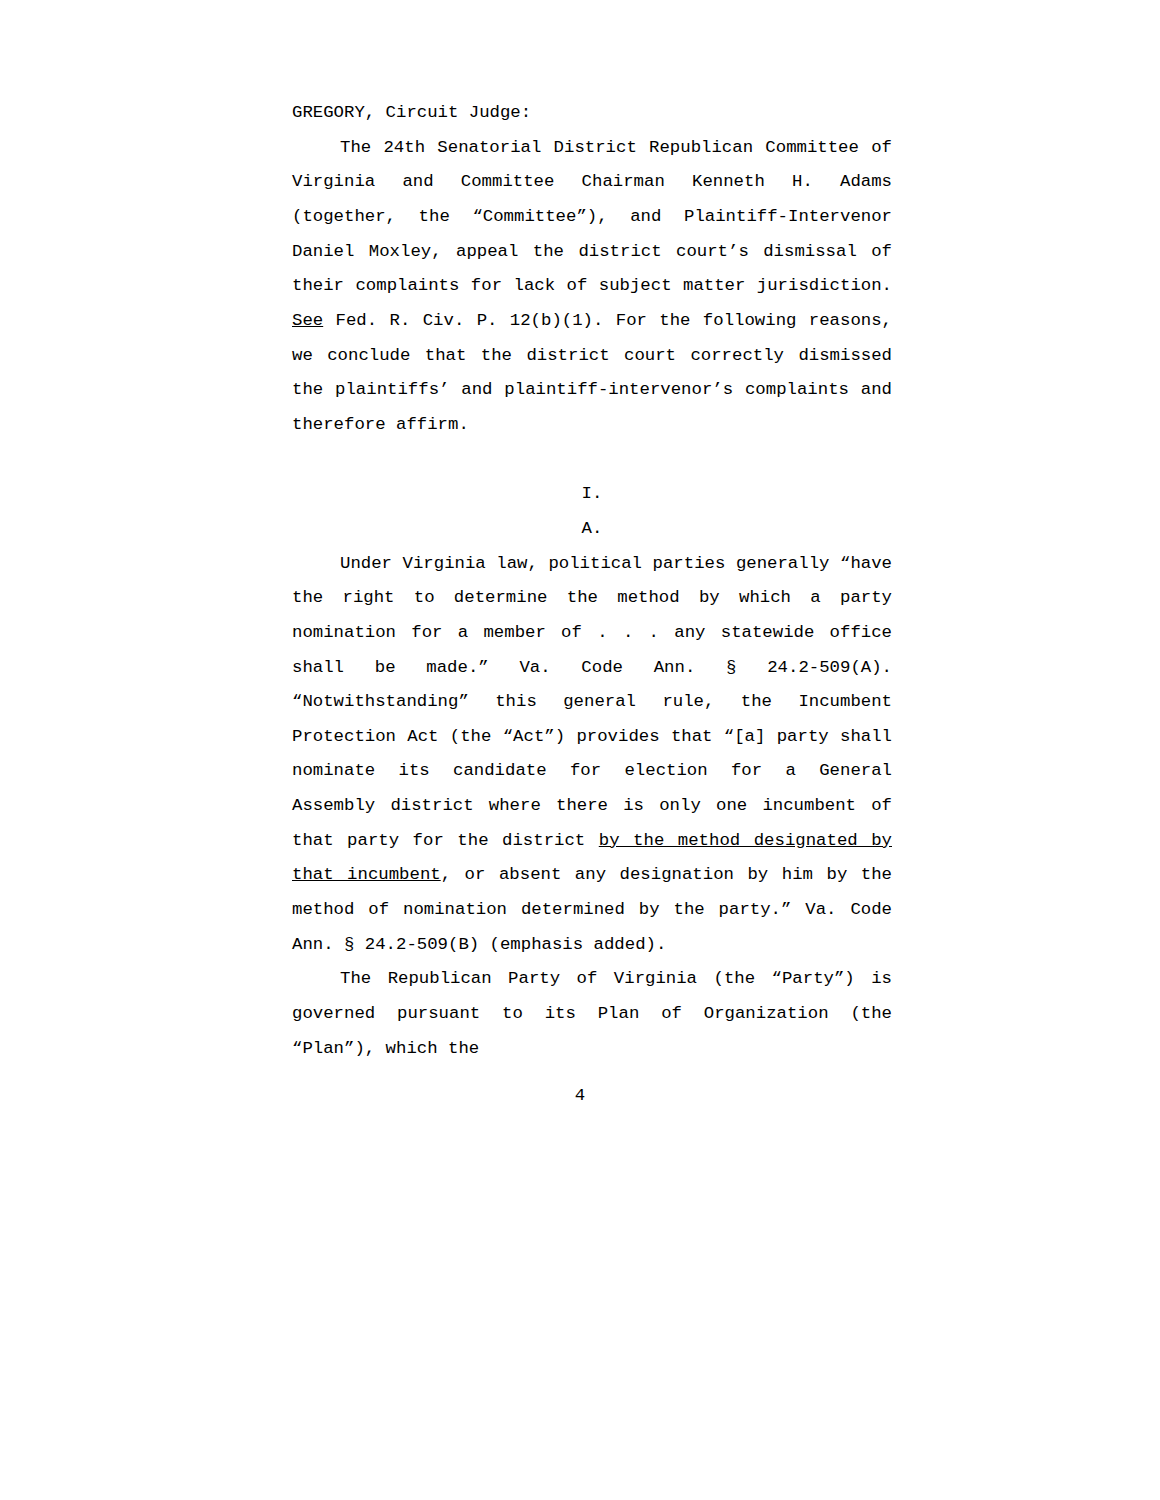GREGORY, Circuit Judge:
The 24th Senatorial District Republican Committee of Virginia and Committee Chairman Kenneth H. Adams (together, the “Committee”), and Plaintiff-Intervenor Daniel Moxley, appeal the district court’s dismissal of their complaints for lack of subject matter jurisdiction. See Fed. R. Civ. P. 12(b)(1). For the following reasons, we conclude that the district court correctly dismissed the plaintiffs’ and plaintiff-intervenor’s complaints and therefore affirm.
I.
A.
Under Virginia law, political parties generally “have the right to determine the method by which a party nomination for a member of . . . any statewide office shall be made.” Va. Code Ann. § 24.2-509(A). “Notwithstanding” this general rule, the Incumbent Protection Act (the “Act”) provides that “[a] party shall nominate its candidate for election for a General Assembly district where there is only one incumbent of that party for the district by the method designated by that incumbent, or absent any designation by him by the method of nomination determined by the party.” Va. Code Ann. § 24.2-509(B) (emphasis added).
The Republican Party of Virginia (the “Party”) is governed pursuant to its Plan of Organization (the “Plan”), which the
4